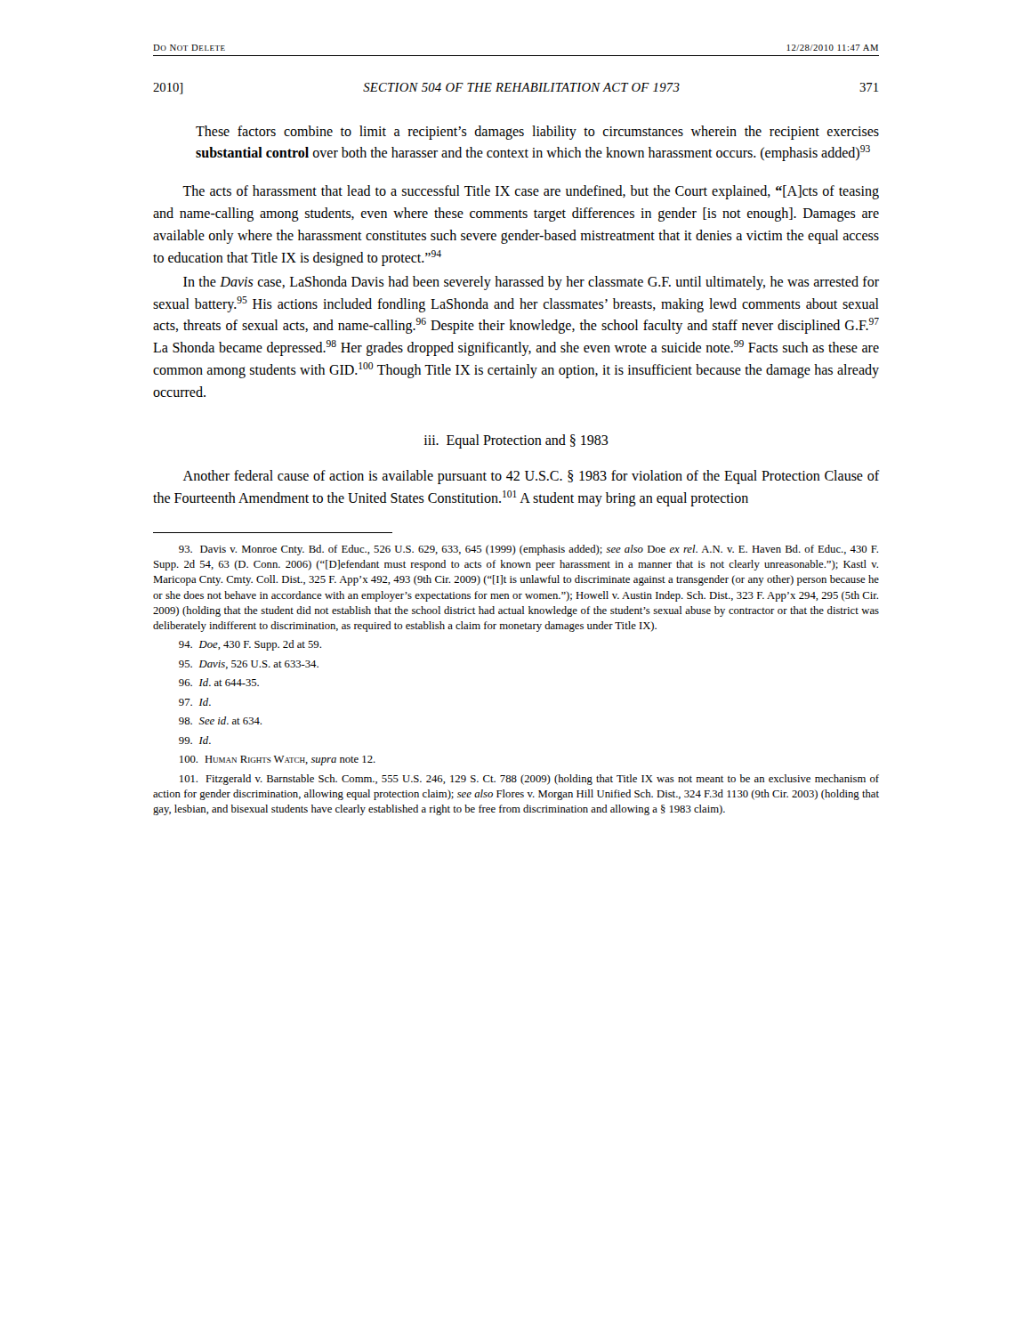DO NOT DELETE 12/28/2010 11:47 AM
2010] SECTION 504 OF THE REHABILITATION ACT OF 1973 371
These factors combine to limit a recipient’s damages liability to circumstances wherein the recipient exercises substantial control over both the harasser and the context in which the known harassment occurs. (emphasis added)93
The acts of harassment that lead to a successful Title IX case are undefined, but the Court explained, “[A]cts of teasing and name-calling among students, even where these comments target differences in gender [is not enough]. Damages are available only where the harassment constitutes such severe gender-based mistreatment that it denies a victim the equal access to education that Title IX is designed to protect.”94
In the Davis case, LaShonda Davis had been severely harassed by her classmate G.F. until ultimately, he was arrested for sexual battery.95 His actions included fondling LaShonda and her classmates’ breasts, making lewd comments about sexual acts, threats of sexual acts, and name-calling.96 Despite their knowledge, the school faculty and staff never disciplined G.F.97 La Shonda became depressed.98 Her grades dropped significantly, and she even wrote a suicide note.99 Facts such as these are common among students with GID.100 Though Title IX is certainly an option, it is insufficient because the damage has already occurred.
iii. Equal Protection and § 1983
Another federal cause of action is available pursuant to 42 U.S.C. § 1983 for violation of the Equal Protection Clause of the Fourteenth Amendment to the United States Constitution.101 A student may bring an equal protection
93. Davis v. Monroe Cnty. Bd. of Educ., 526 U.S. 629, 633, 645 (1999) (emphasis added); see also Doe ex rel. A.N. v. E. Haven Bd. of Educ., 430 F. Supp. 2d 54, 63 (D. Conn. 2006) (“[D]efendant must respond to acts of known peer harassment in a manner that is not clearly unreasonable.”); Kastl v. Maricopa Cnty. Cmty. Coll. Dist., 325 F. App’x 492, 493 (9th Cir. 2009) (“[I]t is unlawful to discriminate against a transgender (or any other) person because he or she does not behave in accordance with an employer’s expectations for men or women.”); Howell v. Austin Indep. Sch. Dist., 323 F. App’x 294, 295 (5th Cir. 2009) (holding that the student did not establish that the school district had actual knowledge of the student’s sexual abuse by contractor or that the district was deliberately indifferent to discrimination, as required to establish a claim for monetary damages under Title IX).
94. Doe, 430 F. Supp. 2d at 59.
95. Davis, 526 U.S. at 633-34.
96. Id. at 644-35.
97. Id.
98. See id. at 634.
99. Id.
100. Human Rights Watch, supra note 12.
101. Fitzgerald v. Barnstable Sch. Comm., 555 U.S. 246, 129 S. Ct. 788 (2009) (holding that Title IX was not meant to be an exclusive mechanism of action for gender discrimination, allowing equal protection claim); see also Flores v. Morgan Hill Unified Sch. Dist., 324 F.3d 1130 (9th Cir. 2003) (holding that gay, lesbian, and bisexual students have clearly established a right to be free from discrimination and allowing a § 1983 claim).